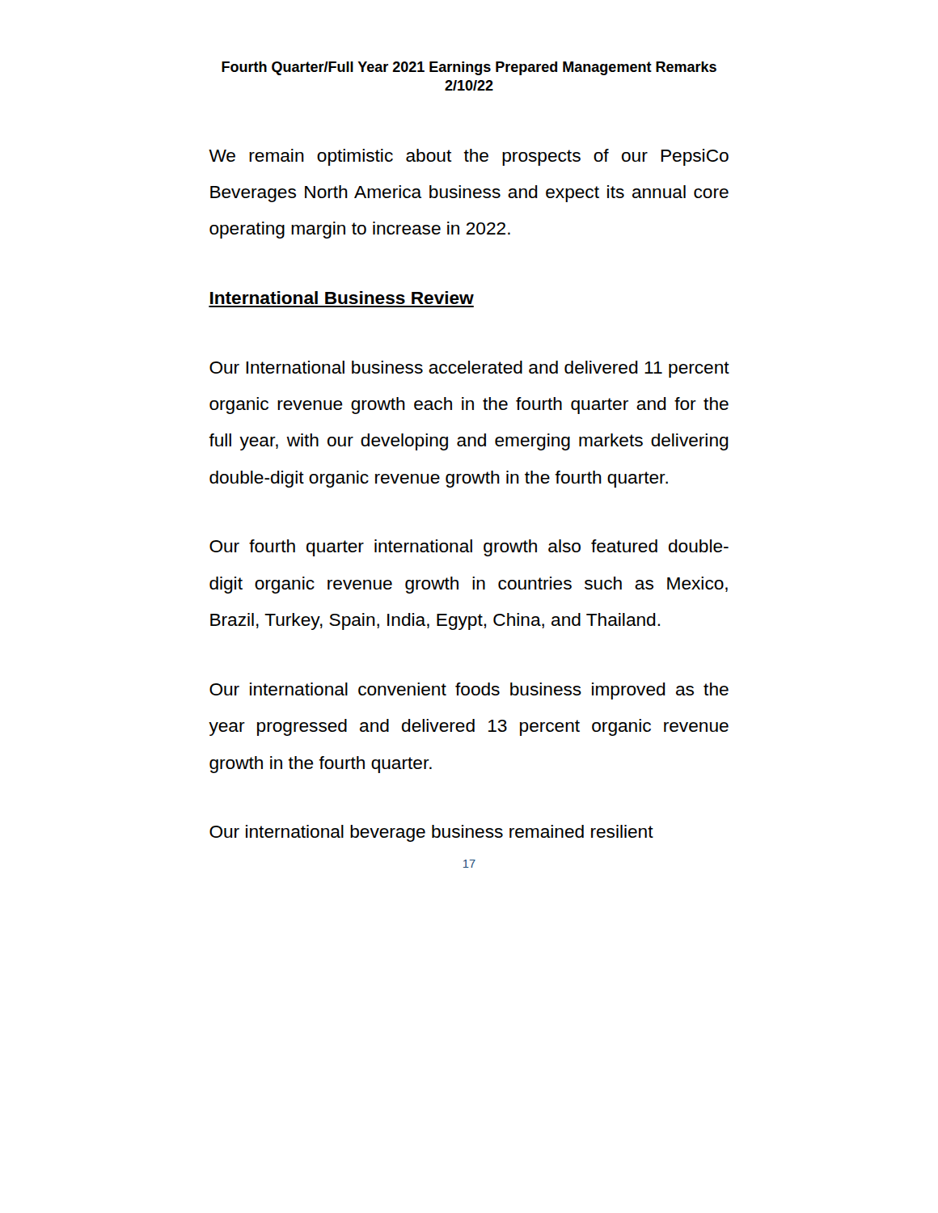Fourth Quarter/Full Year 2021 Earnings Prepared Management Remarks 2/10/22
We remain optimistic about the prospects of our PepsiCo Beverages North America business and expect its annual core operating margin to increase in 2022.
International Business Review
Our International business accelerated and delivered 11 percent organic revenue growth each in the fourth quarter and for the full year, with our developing and emerging markets delivering double-digit organic revenue growth in the fourth quarter.
Our fourth quarter international growth also featured double-digit organic revenue growth in countries such as Mexico, Brazil, Turkey, Spain, India, Egypt, China, and Thailand.
Our international convenient foods business improved as the year progressed and delivered 13 percent organic revenue growth in the fourth quarter.
Our international beverage business remained resilient
17